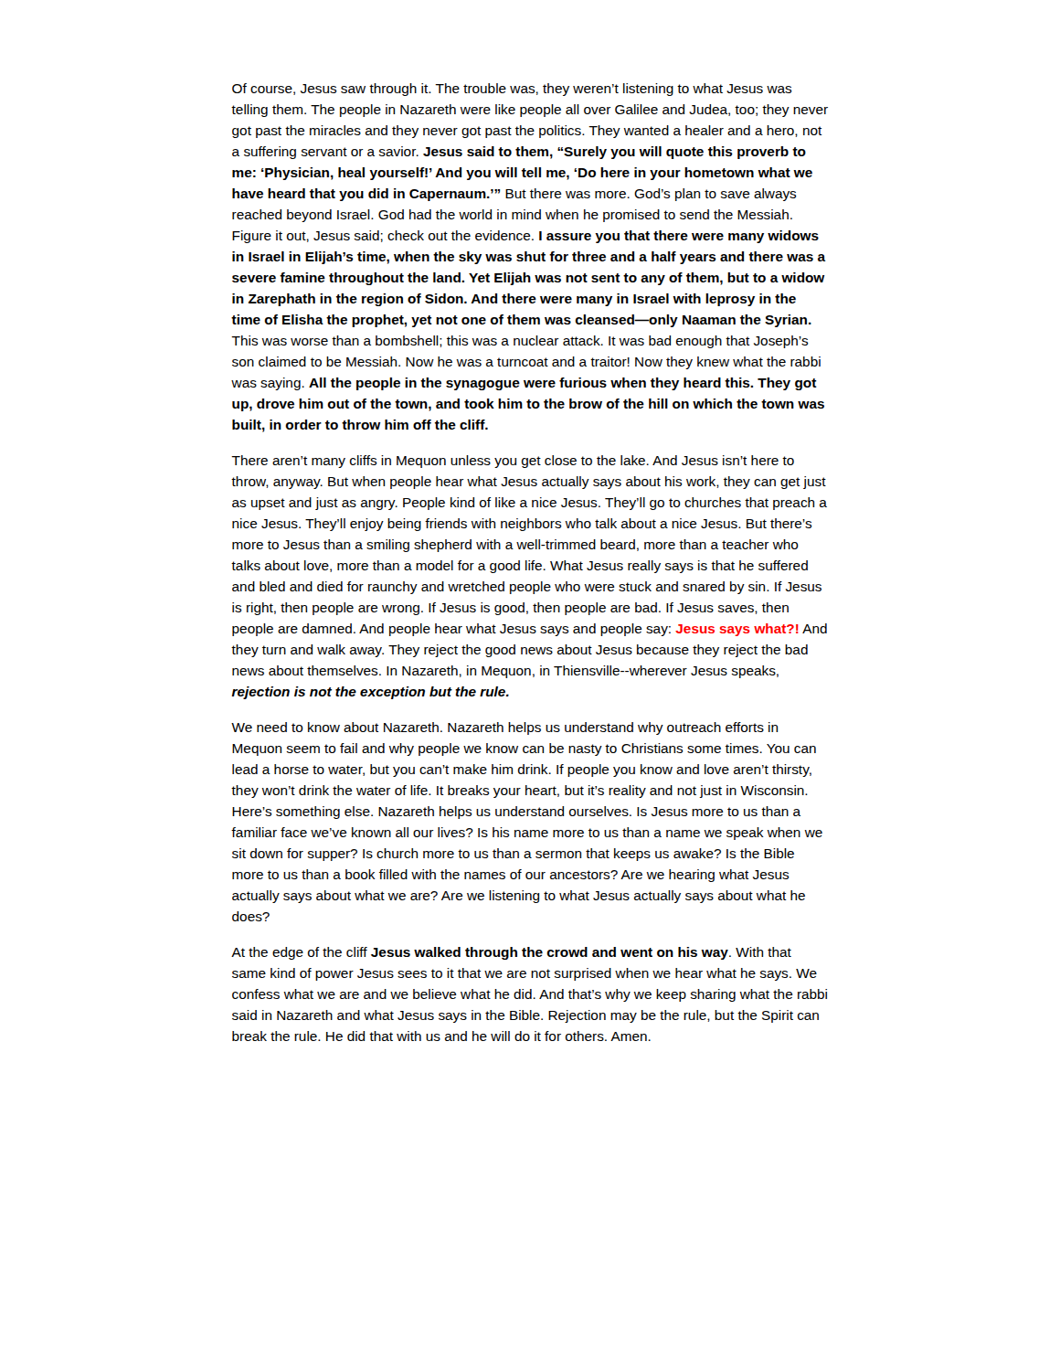Of course, Jesus saw through it. The trouble was, they weren’t listening to what Jesus was telling them. The people in Nazareth were like people all over Galilee and Judea, too; they never got past the miracles and they never got past the politics. They wanted a healer and a hero, not a suffering servant or a savior. Jesus said to them, “Surely you will quote this proverb to me: ‘Physician, heal yourself!’ And you will tell me, ‘Do here in your hometown what we have heard that you did in Capernaum.’” But there was more. God’s plan to save always reached beyond Israel. God had the world in mind when he promised to send the Messiah. Figure it out, Jesus said; check out the evidence. I assure you that there were many widows in Israel in Elijah’s time, when the sky was shut for three and a half years and there was a severe famine throughout the land. Yet Elijah was not sent to any of them, but to a widow in Zarephath in the region of Sidon. And there were many in Israel with leprosy in the time of Elisha the prophet, yet not one of them was cleansed—only Naaman the Syrian. This was worse than a bombshell; this was a nuclear attack. It was bad enough that Joseph’s son claimed to be Messiah. Now he was a turncoat and a traitor! Now they knew what the rabbi was saying. All the people in the synagogue were furious when they heard this. They got up, drove him out of the town, and took him to the brow of the hill on which the town was built, in order to throw him off the cliff.
There aren’t many cliffs in Mequon unless you get close to the lake. And Jesus isn’t here to throw, anyway. But when people hear what Jesus actually says about his work, they can get just as upset and just as angry. People kind of like a nice Jesus. They’ll go to churches that preach a nice Jesus. They’ll enjoy being friends with neighbors who talk about a nice Jesus. But there’s more to Jesus than a smiling shepherd with a well-trimmed beard, more than a teacher who talks about love, more than a model for a good life. What Jesus really says is that he suffered and bled and died for raunchy and wretched people who were stuck and snared by sin. If Jesus is right, then people are wrong. If Jesus is good, then people are bad. If Jesus saves, then people are damned. And people hear what Jesus says and people say: Jesus says what?! And they turn and walk away. They reject the good news about Jesus because they reject the bad news about themselves. In Nazareth, in Mequon, in Thiensville--wherever Jesus speaks, rejection is not the exception but the rule.
We need to know about Nazareth. Nazareth helps us understand why outreach efforts in Mequon seem to fail and why people we know can be nasty to Christians some times. You can lead a horse to water, but you can’t make him drink. If people you know and love aren’t thirsty, they won’t drink the water of life. It breaks your heart, but it’s reality and not just in Wisconsin. Here’s something else. Nazareth helps us understand ourselves. Is Jesus more to us than a familiar face we’ve known all our lives? Is his name more to us than a name we speak when we sit down for supper? Is church more to us than a sermon that keeps us awake? Is the Bible more to us than a book filled with the names of our ancestors? Are we hearing what Jesus actually says about what we are? Are we listening to what Jesus actually says about what he does?
At the edge of the cliff Jesus walked through the crowd and went on his way. With that same kind of power Jesus sees to it that we are not surprised when we hear what he says. We confess what we are and we believe what he did. And that’s why we keep sharing what the rabbi said in Nazareth and what Jesus says in the Bible. Rejection may be the rule, but the Spirit can break the rule. He did that with us and he will do it for others. Amen.